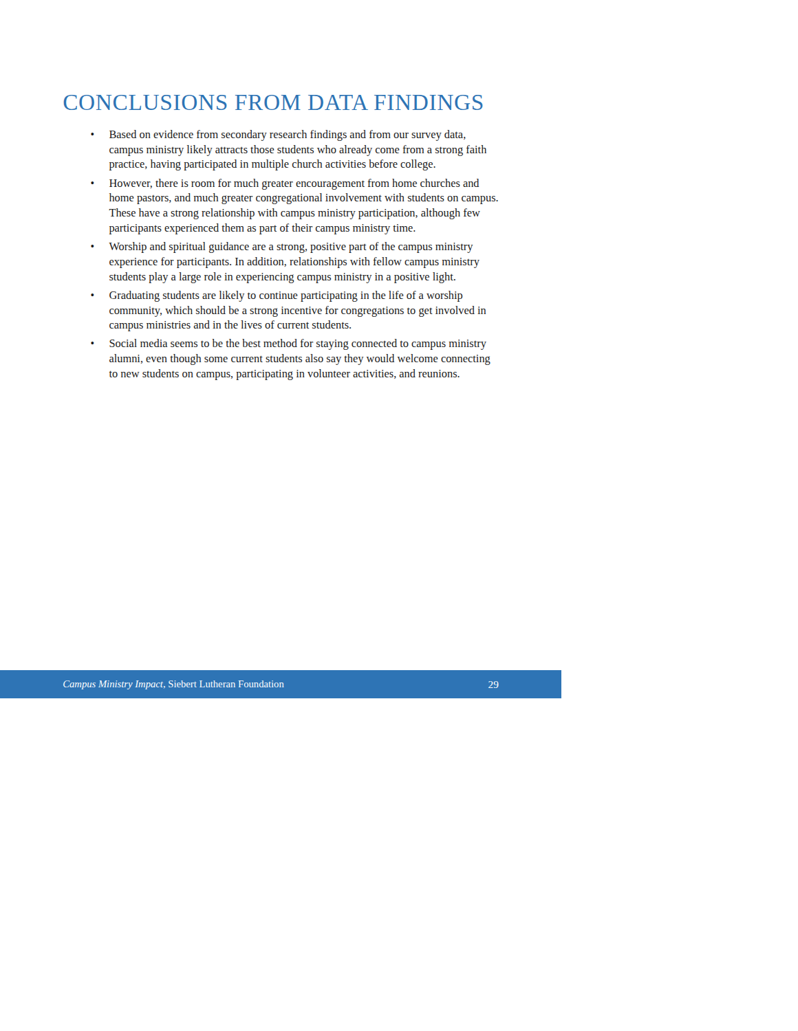Conclusions from Data Findings
Based on evidence from secondary research findings and from our survey data, campus ministry likely attracts those students who already come from a strong faith practice, having participated in multiple church activities before college.
However, there is room for much greater encouragement from home churches and home pastors, and much greater congregational involvement with students on campus. These have a strong relationship with campus ministry participation, although few participants experienced them as part of their campus ministry time.
Worship and spiritual guidance are a strong, positive part of the campus ministry experience for participants. In addition, relationships with fellow campus ministry students play a large role in experiencing campus ministry in a positive light.
Graduating students are likely to continue participating in the life of a worship community, which should be a strong incentive for congregations to get involved in campus ministries and in the lives of current students.
Social media seems to be the best method for staying connected to campus ministry alumni, even though some current students also say they would welcome connecting to new students on campus, participating in volunteer activities, and reunions.
Campus Ministry Impact, Siebert Lutheran Foundation 29